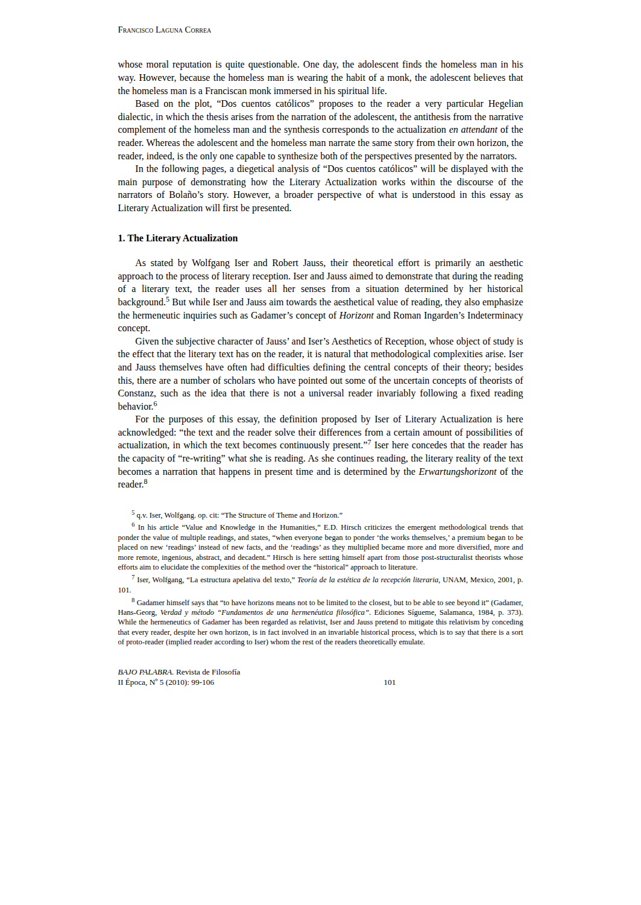Francisco Laguna Correa
whose moral reputation is quite questionable. One day, the adolescent finds the homeless man in his way. However, because the homeless man is wearing the habit of a monk, the adolescent believes that the homeless man is a Franciscan monk immersed in his spiritual life.
Based on the plot, “Dos cuentos católicos” proposes to the reader a very particular Hegelian dialectic, in which the thesis arises from the narration of the adolescent, the antithesis from the narrative complement of the homeless man and the synthesis corresponds to the actualization en attendant of the reader. Whereas the adolescent and the homeless man narrate the same story from their own horizon, the reader, indeed, is the only one capable to synthesize both of the perspectives presented by the narrators.
In the following pages, a diegetical analysis of “Dos cuentos católicos” will be displayed with the main purpose of demonstrating how the Literary Actualization works within the discourse of the narrators of Bolaño’s story. However, a broader perspective of what is understood in this essay as Literary Actualization will first be presented.
1. The Literary Actualization
As stated by Wolfgang Iser and Robert Jauss, their theoretical effort is primarily an aesthetic approach to the process of literary reception. Iser and Jauss aimed to demonstrate that during the reading of a literary text, the reader uses all her senses from a situation determined by her historical background.5 But while Iser and Jauss aim towards the aesthetical value of reading, they also emphasize the hermeneutic inquiries such as Gadamer’s concept of Horizont and Roman Ingarden’s Indeterminacy concept.
Given the subjective character of Jauss’ and Iser’s Aesthetics of Reception, whose object of study is the effect that the literary text has on the reader, it is natural that methodological complexities arise. Iser and Jauss themselves have often had difficulties defining the central concepts of their theory; besides this, there are a number of scholars who have pointed out some of the uncertain concepts of theorists of Constanz, such as the idea that there is not a universal reader invariably following a fixed reading behavior.6
For the purposes of this essay, the definition proposed by Iser of Literary Actualization is here acknowledged: “the text and the reader solve their differences from a certain amount of possibilities of actualization, in which the text becomes continuously present.”7 Iser here concedes that the reader has the capacity of “re-writing” what she is reading. As she continues reading, the literary reality of the text becomes a narration that happens in present time and is determined by the Erwartungshorizont of the reader.8
5 q.v. Iser, Wolfgang. op. cit: “The Structure of Theme and Horizon.”
6 In his article “Value and Knowledge in the Humanities,” E.D. Hirsch criticizes the emergent methodological trends that ponder the value of multiple readings, and states, “when everyone began to ponder ‘the works themselves,’ a premium began to be placed on new ‘readings’ instead of new facts, and the ‘readings’ as they multiplied became more and more diversified, more and more remote, ingenious, abstract, and decadent.” Hirsch is here setting himself apart from those post-structuralist theorists whose efforts aim to elucidate the complexities of the method over the “historical” approach to literature.
7 Iser, Wolfgang, “La estructura apelativa del texto,” Teoría de la estética de la recepción literaria, UNAM, Mexico, 2001, p. 101.
8 Gadamer himself says that “to have horizons means not to be limited to the closest, but to be able to see beyond it” (Gadamer, Hans-Georg, Verdad y método “Fundamentos de una hermenéutica filosófica”. Ediciones Sígueme, Salamanca, 1984, p. 373). While the hermeneutics of Gadamer has been regarded as relativist, Iser and Jauss pretend to mitigate this relativism by conceding that every reader, despite her own horizon, is in fact involved in an invariable historical process, which is to say that there is a sort of proto-reader (implied reader according to Iser) whom the rest of the readers theoretically emulate.
BAJO PALABRA. Revista de Filosofía
II Época, Nº 5 (2010): 99-106
101